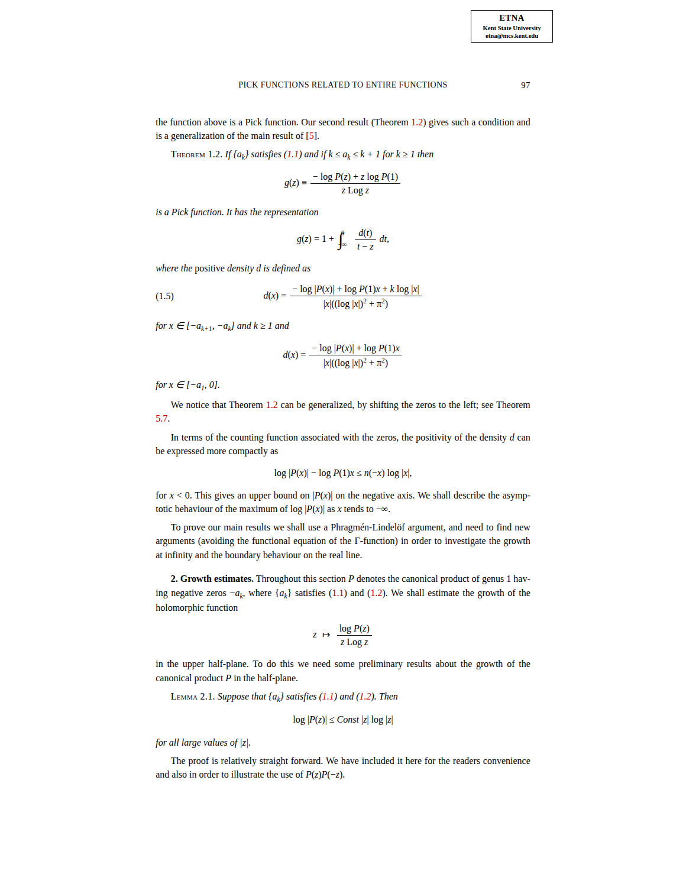ETNA
Kent State University
etna@mcs.kent.edu
PICK FUNCTIONS RELATED TO ENTIRE FUNCTIONS 97
the function above is a Pick function. Our second result (Theorem 1.2) gives such a condition and is a generalization of the main result of [5].
Theorem 1.2. If {ak} satisfies (1.1) and if k ≤ ak ≤ k + 1 for k ≥ 1 then
g(z) ≡ − log P(z) + z log P(1) z Log z
is a Pick function. It has the representation
g(z) = 1 + ∫0−∞ d(t) t − z dt,
where the positive density d is defined as
(1.5) d(x) = − log |P(x)| + log P(1)x + k log |x| |x|((log |x|)2 + π2)
for x ∈ [−ak+1, −ak] and k ≥ 1 and
d(x) = − log |P(x)| + log P(1)x |x|((log |x|)2 + π2)
for x ∈ [−a1, 0].
We notice that Theorem 1.2 can be generalized, by shifting the zeros to the left; see Theorem 5.7.
In terms of the counting function associated with the zeros, the positivity of the density d can be expressed more compactly as
log |P(x)| − log P(1)x ≤ n(−x) log |x|,
for x < 0. This gives an upper bound on |P(x)| on the negative axis. We shall describe the asymptotic behaviour of the maximum of log |P(x)| as x tends to −∞.
To prove our main results we shall use a Phragmén-Lindelöf argument, and need to find new arguments (avoiding the functional equation of the Γ-function) in order to investigate the growth at infinity and the boundary behaviour on the real line.
2. Growth estimates. Throughout this section P denotes the canonical product of genus 1 having negative zeros −ak, where {ak} satisfies (1.1) and (1.2). We shall estimate the growth of the holomorphic function
z ↦ log P(z) z Log z
in the upper half-plane. To do this we need some preliminary results about the growth of the canonical product P in the half-plane.
Lemma 2.1. Suppose that {ak} satisfies (1.1) and (1.2). Then
log |P(z)| ≤ Const |z| log |z|
for all large values of |z|.
The proof is relatively straight forward. We have included it here for the readers convenience and also in order to illustrate the use of P(z)P(−z).